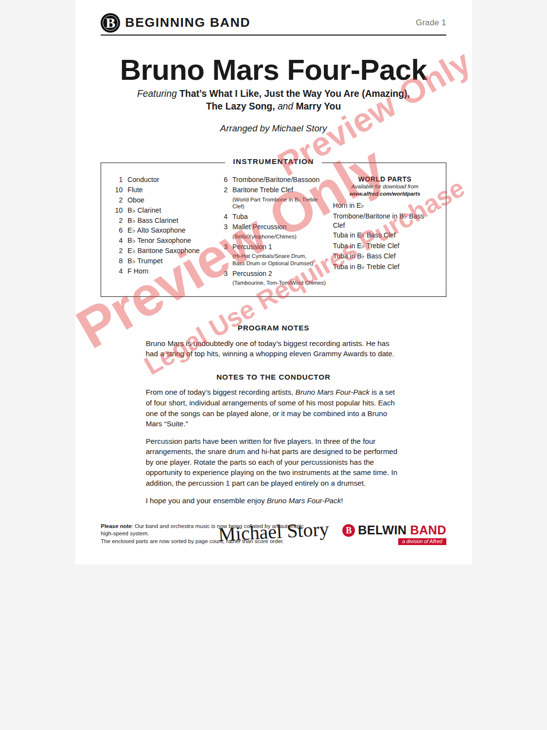B
Beginning Band
Grade 1
Bruno Mars Four-Pack
Featuring That’s What I Like, Just the Way You Are (Amazing),
The Lazy Song, and Marry You
Arranged by Michael Story
INSTRUMENTATION
1 Conductor
10 Flute
2 Oboe
10 B♭ Clarinet
2 B♭ Bass Clarinet
6 E♭ Alto Saxophone
4 B♭ Tenor Saxophone
2 E♭ Baritone Saxophone
8 B♭ Trumpet
4 F Horn
6 Trombone/Baritone/Bassoon
2 Baritone Treble Clef
(World Part Trombone in B♭ Treble Clef)
4 Tuba
3 Mallet Percussion
(Bells/Xylophone/Chimes)
3 Percussion 1
(Hi-Hat Cymbals/Snare Drum,
Bass Drum or Optional Drumset)
3 Percussion 2
(Tambourine, Tom-Tom/Wind Chimes)
WORLD PARTS
Available for download from
www.alfred.com/worldparts
Horn in E♭
Trombone/Baritone in B♭ Bass Clef
Tuba in E♭ Bass Clef
Tuba in E♭ Treble Clef
Tuba in B♭ Bass Clef
Tuba in B♭ Treble Clef
PROGRAM NOTES
Bruno Mars is undoubtedly one of today’s biggest recording artists. He has had a string of top hits, winning a whopping eleven Grammy Awards to date.
NOTES TO THE CONDUCTOR
From one of today’s biggest recording artists, Bruno Mars Four-Pack is a set of four short, individual arrangements of some of his most popular hits. Each one of the songs can be played alone, or it may be combined into a Bruno Mars “Suite.”
Percussion parts have been written for five players. In three of the four arrangements, the snare drum and hi-hat parts are designed to be performed by one player. Rotate the parts so each of your percussionists has the opportunity to experience playing on the two instruments at the same time. In addition, the percussion 1 part can be played entirely on a drumset.
I hope you and your ensemble enjoy Bruno Mars Four-Pack!
Michael Story
Please note: Our band and orchestra music is now being collated by an automatic high-speed system.
The enclosed parts are now sorted by page count, rather than score order.
B BELWIN BAND
a division of Alfred
Preview Only
Preview Only
Legal Use Requires Purchase